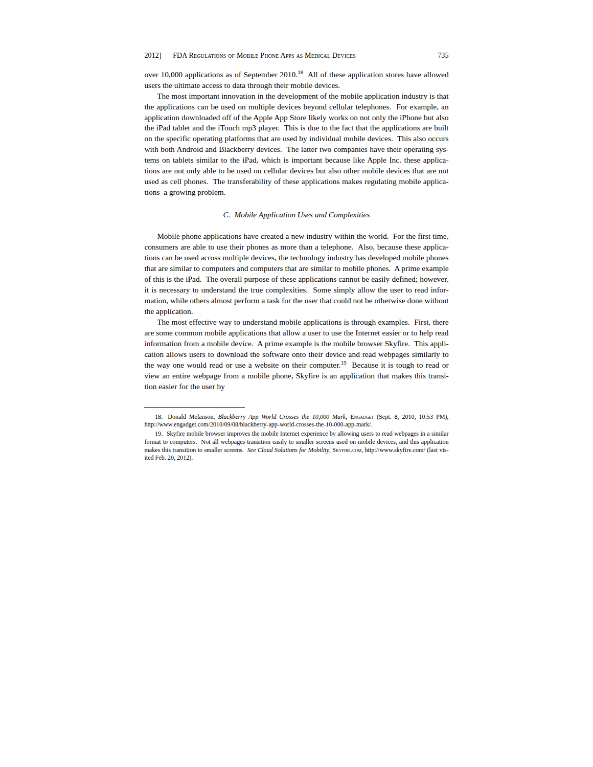735 2012] FDA Regulations of Mobile Phone Apps as Medical Devices
over 10,000 applications as of September 2010.18 All of these application stores have allowed users the ultimate access to data through their mobile devices.
The most important innovation in the development of the mobile application industry is that the applications can be used on multiple devices beyond cellular telephones. For example, an application downloaded off of the Apple App Store likely works on not only the iPhone but also the iPad tablet and the iTouch mp3 player. This is due to the fact that the applications are built on the specific operating platforms that are used by individual mobile devices. This also occurs with both Android and Blackberry devices. The latter two companies have their operating systems on tablets similar to the iPad, which is important because like Apple Inc. these applications are not only able to be used on cellular devices but also other mobile devices that are not used as cell phones. The transferability of these applications makes regulating mobile applications a growing problem.
C. Mobile Application Uses and Complexities
Mobile phone applications have created a new industry within the world. For the first time, consumers are able to use their phones as more than a telephone. Also, because these applications can be used across multiple devices, the technology industry has developed mobile phones that are similar to computers and computers that are similar to mobile phones. A prime example of this is the iPad. The overall purpose of these applications cannot be easily defined; however, it is necessary to understand the true complexities. Some simply allow the user to read information, while others almost perform a task for the user that could not be otherwise done without the application.
The most effective way to understand mobile applications is through examples. First, there are some common mobile applications that allow a user to use the Internet easier or to help read information from a mobile device. A prime example is the mobile browser Skyfire. This application allows users to download the software onto their device and read webpages similarly to the way one would read or use a website on their computer.19 Because it is tough to read or view an entire webpage from a mobile phone, Skyfire is an application that makes this transition easier for the user by
18. Donald Melanson, Blackberry App World Crosses the 10,000 Mark, Engadget (Sept. 8, 2010, 10:53 PM), http://www.engadget.com/2010/09/08/blackberry-app-world-crosses-the-10-000-app-mark/.
19. Skyfire mobile browser improves the mobile Internet experience by allowing users to read webpages in a similar format to computers. Not all webpages transition easily to smaller screens used on mobile devices, and this application makes this transition to smaller screens. See Cloud Solutions for Mobility, Skyfire.com, http://www.skyfire.com/ (last visited Feb. 20, 2012).